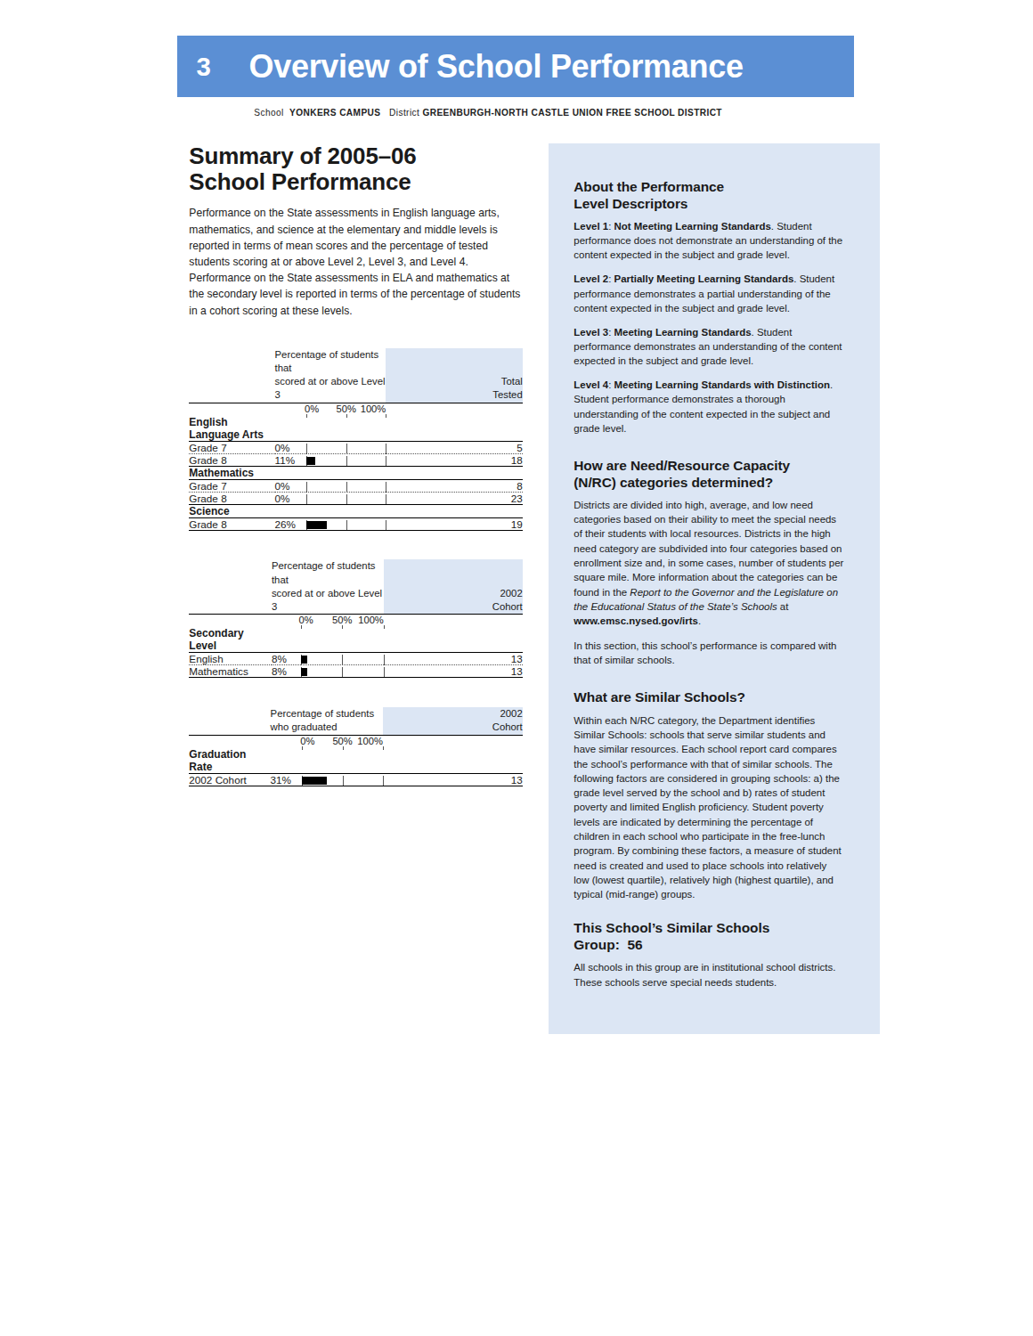3
Overview of School Performance
School YONKERS CAMPUS District GREENBURGH-NORTH CASTLE UNION FREE SCHOOL DISTRICT
Summary of 2005–06
School Performance
Performance on the State assessments in English language arts, mathematics, and science at the elementary and middle levels is reported in terms of mean scores and the percentage of tested students scoring at or above Level 2, Level 3, and Level 4. Performance on the State assessments in ELA and mathematics at the secondary level is reported in terms of the percentage of students in a cohort scoring at these levels.
| | Percentage of students that scored at or above Level 3 | Total Tested |
| | | 0% 50% 100% | |
| English Language Arts | | | |
| Grade 7 | 0% | | 5 |
| Grade 8 | 11% | | 18 |
| Mathematics | | | |
| Grade 7 | 0% | | 8 |
| Grade 8 | 0% | | 23 |
| Science | | | |
| Grade 8 | 26% | | 19 |
| | Percentage of students that scored at or above Level 3 | 2002 Cohort |
| | | 0% 50% 100% | |
| Secondary Level | | | |
| English | 8% | | 13 |
| Mathematics | 8% | | 13 |
| | Percentage of students who graduated | 2002 Cohort |
| | | 0% 50% 100% | |
| Graduation Rate | | | |
| 2002 Cohort | 31% | | 13 |
About the Performance
Level Descriptors
Level 1: Not Meeting Learning Standards. Student performance does not demonstrate an understanding of the content expected in the subject and grade level.
Level 2: Partially Meeting Learning Standards. Student performance demonstrates a partial understanding of the content expected in the subject and grade level.
Level 3: Meeting Learning Standards. Student performance demonstrates an understanding of the content expected in the subject and grade level.
Level 4: Meeting Learning Standards with Distinction. Student performance demonstrates a thorough understanding of the content expected in the subject and grade level.
How are Need/Resource Capacity
(N/RC) categories determined?
Districts are divided into high, average, and low need categories based on their ability to meet the special needs of their students with local resources. Districts in the high need category are subdivided into four categories based on enrollment size and, in some cases, number of students per square mile. More information about the categories can be found in the Report to the Governor and the Legislature on the Educational Status of the State’s Schools at www.emsc.nysed.gov/irts.
In this section, this school’s performance is compared with that of similar schools.
What are Similar Schools?
Within each N/RC category, the Department identifies Similar Schools: schools that serve similar students and have similar resources. Each school report card compares the school’s performance with that of similar schools. The following factors are considered in grouping schools: a) the grade level served by the school and b) rates of student poverty and limited English proficiency. Student poverty levels are indicated by determining the percentage of children in each school who participate in the free-lunch program. By combining these factors, a measure of student need is created and used to place schools into relatively low (lowest quartile), relatively high (highest quartile), and typical (mid-range) groups.
This School’s Similar Schools
Group: 56
All schools in this group are in institutional school districts. These schools serve special needs students.